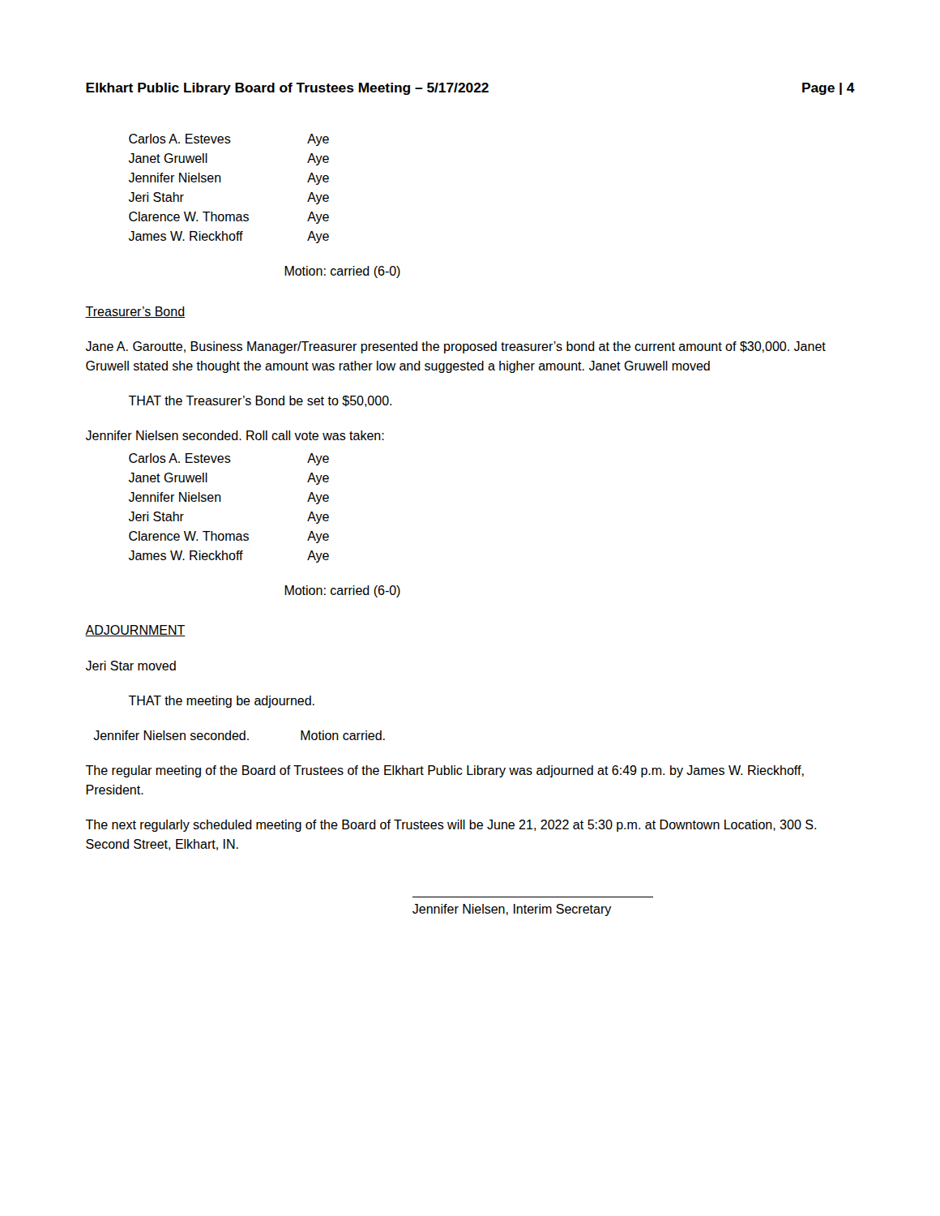Elkhart Public Library Board of Trustees Meeting – 5/17/2022 Page | 4
| Carlos A. Esteves | Aye |
| Janet Gruwell | Aye |
| Jennifer Nielsen | Aye |
| Jeri Stahr | Aye |
| Clarence W. Thomas | Aye |
| James W. Rieckhoff | Aye |
Motion: carried (6-0)
Treasurer’s Bond
Jane A. Garoutte, Business Manager/Treasurer presented the proposed treasurer’s bond at the current amount of $30,000. Janet Gruwell stated she thought the amount was rather low and suggested a higher amount. Janet Gruwell moved
THAT the Treasurer’s Bond be set to $50,000.
Jennifer Nielsen seconded. Roll call vote was taken:
| Carlos A. Esteves | Aye |
| Janet Gruwell | Aye |
| Jennifer Nielsen | Aye |
| Jeri Stahr | Aye |
| Clarence W. Thomas | Aye |
| James W. Rieckhoff | Aye |
Motion: carried (6-0)
ADJOURNMENT
Jeri Star moved
THAT the meeting be adjourned.
Jennifer Nielsen seconded. Motion carried.
The regular meeting of the Board of Trustees of the Elkhart Public Library was adjourned at 6:49 p.m. by James W. Rieckhoff, President.
The next regularly scheduled meeting of the Board of Trustees will be June 21, 2022 at 5:30 p.m. at Downtown Location, 300 S. Second Street, Elkhart, IN.
Jennifer Nielsen, Interim Secretary